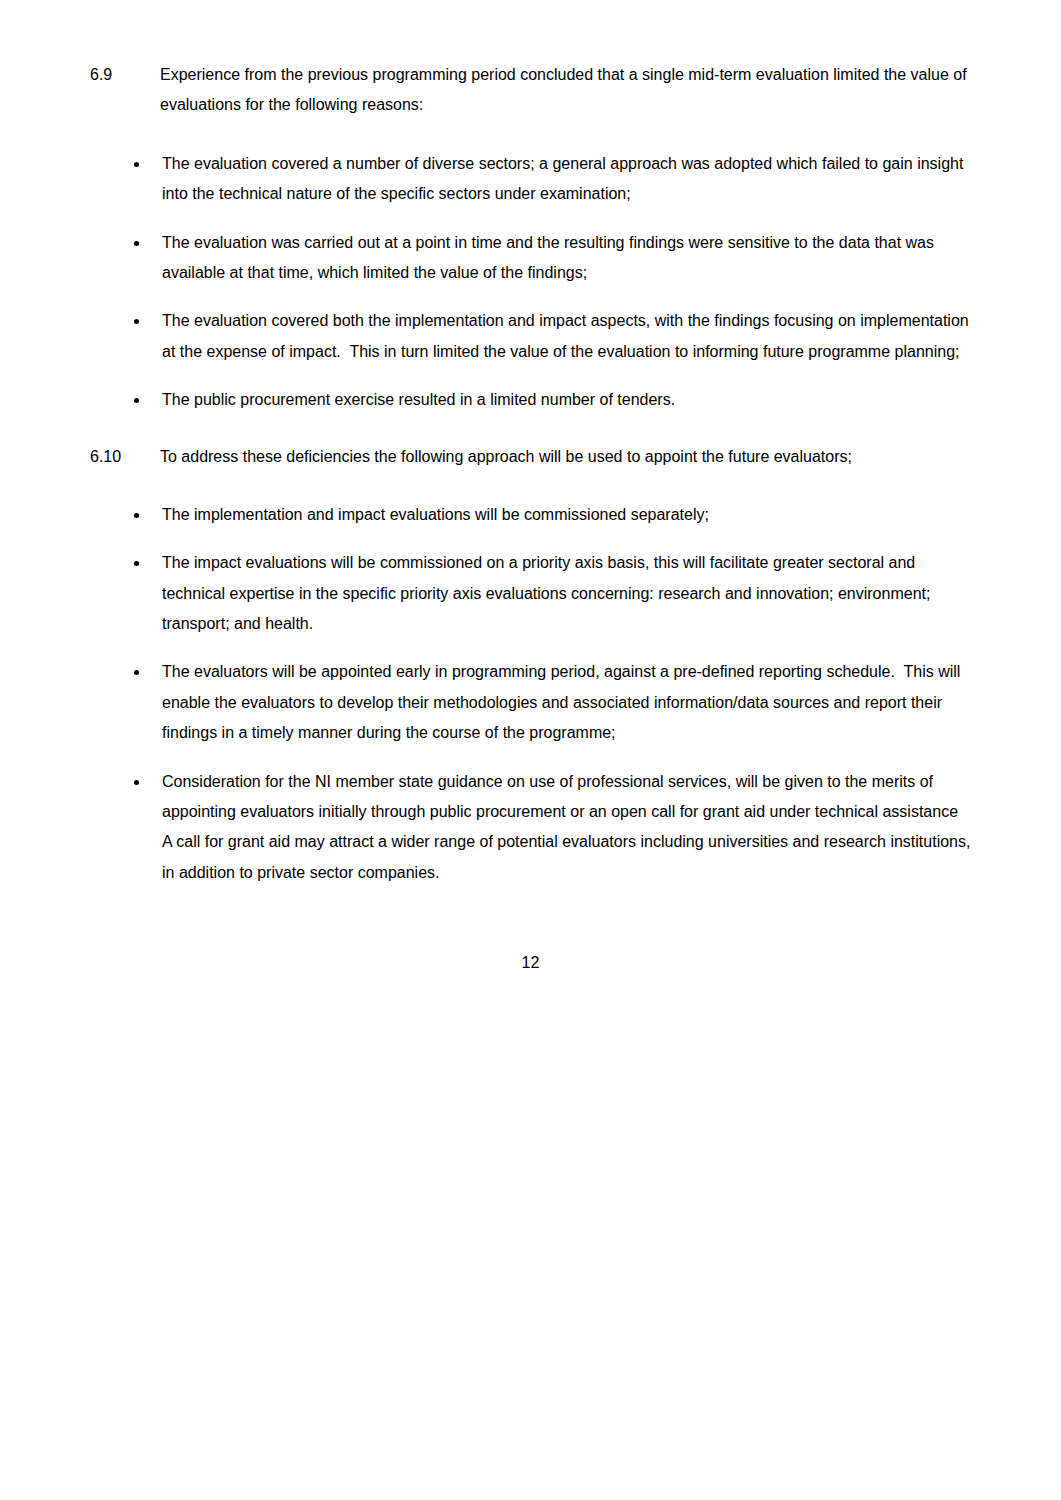6.9
Experience from the previous programming period concluded that a single mid-term evaluation limited the value of evaluations for the following reasons:
The evaluation covered a number of diverse sectors; a general approach was adopted which failed to gain insight into the technical nature of the specific sectors under examination;
The evaluation was carried out at a point in time and the resulting findings were sensitive to the data that was available at that time, which limited the value of the findings;
The evaluation covered both the implementation and impact aspects, with the findings focusing on implementation at the expense of impact. This in turn limited the value of the evaluation to informing future programme planning;
The public procurement exercise resulted in a limited number of tenders.
6.10
To address these deficiencies the following approach will be used to appoint the future evaluators;
The implementation and impact evaluations will be commissioned separately;
The impact evaluations will be commissioned on a priority axis basis, this will facilitate greater sectoral and technical expertise in the specific priority axis evaluations concerning: research and innovation; environment; transport; and health.
The evaluators will be appointed early in programming period, against a pre-defined reporting schedule. This will enable the evaluators to develop their methodologies and associated information/data sources and report their findings in a timely manner during the course of the programme;
Consideration for the NI member state guidance on use of professional services, will be given to the merits of appointing evaluators initially through public procurement or an open call for grant aid under technical assistance A call for grant aid may attract a wider range of potential evaluators including universities and research institutions, in addition to private sector companies.
12